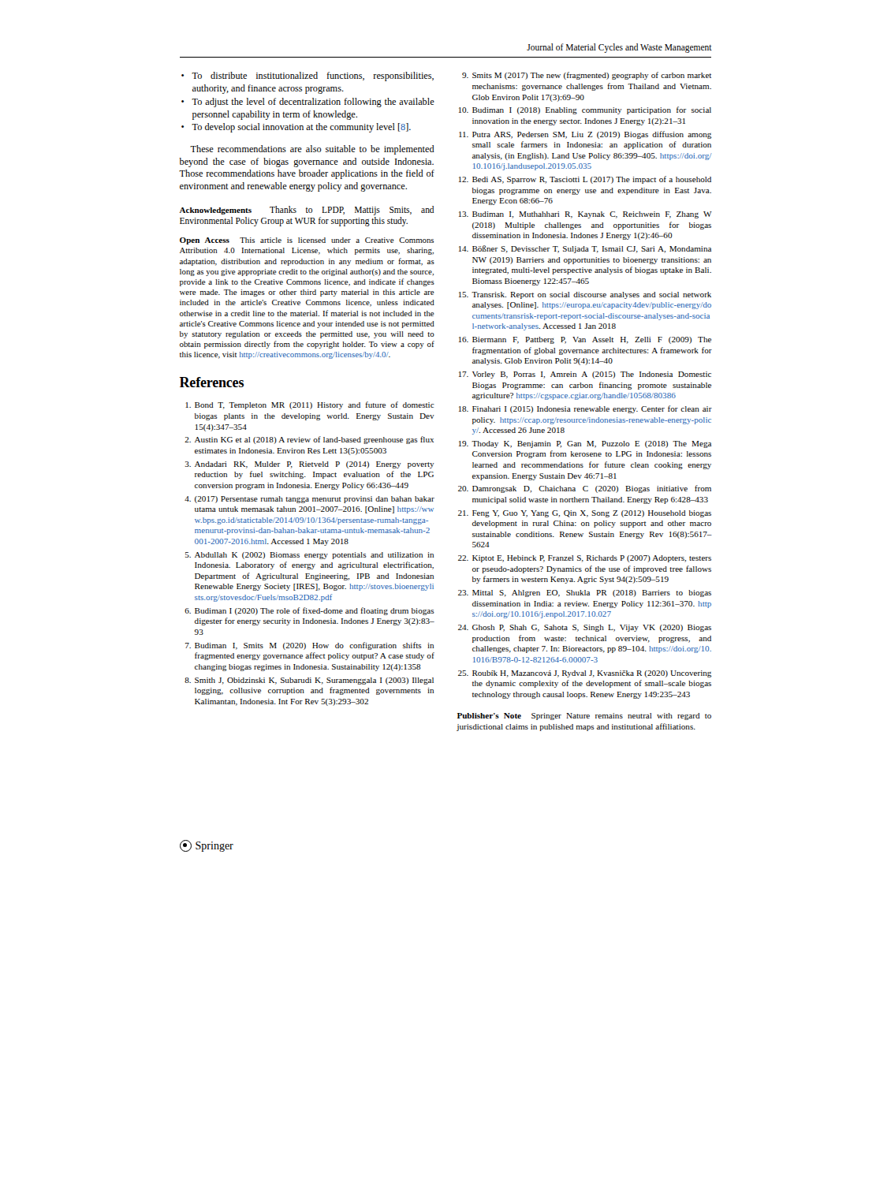Journal of Material Cycles and Waste Management
To distribute institutionalized functions, responsibilities, authority, and finance across programs.
To adjust the level of decentralization following the available personnel capability in term of knowledge.
To develop social innovation at the community level [8].
These recommendations are also suitable to be implemented beyond the case of biogas governance and outside Indonesia. Those recommendations have broader applications in the field of environment and renewable energy policy and governance.
Acknowledgements Thanks to LPDP, Mattijs Smits, and Environmental Policy Group at WUR for supporting this study.
Open Access This article is licensed under a Creative Commons Attribution 4.0 International License, which permits use, sharing, adaptation, distribution and reproduction in any medium or format, as long as you give appropriate credit to the original author(s) and the source, provide a link to the Creative Commons licence, and indicate if changes were made. The images or other third party material in this article are included in the article's Creative Commons licence, unless indicated otherwise in a credit line to the material. If material is not included in the article's Creative Commons licence and your intended use is not permitted by statutory regulation or exceeds the permitted use, you will need to obtain permission directly from the copyright holder. To view a copy of this licence, visit http://creativecommons.org/licenses/by/4.0/.
References
Bond T, Templeton MR (2011) History and future of domestic biogas plants in the developing world. Energy Sustain Dev 15(4):347–354
Austin KG et al (2018) A review of land-based greenhouse gas flux estimates in Indonesia. Environ Res Lett 13(5):055003
Andadari RK, Mulder P, Rietveld P (2014) Energy poverty reduction by fuel switching. Impact evaluation of the LPG conversion program in Indonesia. Energy Policy 66:436–449
(2017) Persentase rumah tangga menurut provinsi dan bahan bakar utama untuk memasak tahun 2001–2007–2016. [Online] https://www.bps.go.id/statictable/2014/09/10/1364/persentase-rumah-tangga-menurut-provinsi-dan-bahan-bakar-utama-untuk-memasak-tahun-2001-2007-2016.html. Accessed 1 May 2018
Abdullah K (2002) Biomass energy potentials and utilization in Indonesia. Laboratory of energy and agricultural electrification, Department of Agricultural Engineering, IPB and Indonesian Renewable Energy Society [IRES], Bogor. http://stoves.bioenergylists.org/stovesdoc/Fuels/msoB2D82.pdf
Budiman I (2020) The role of fixed-dome and floating drum biogas digester for energy security in Indonesia. Indones J Energy 3(2):83–93
Budiman I, Smits M (2020) How do configuration shifts in fragmented energy governance affect policy output? A case study of changing biogas regimes in Indonesia. Sustainability 12(4):1358
Smith J, Obidzinski K, Subarudi K, Suramenggala I (2003) Illegal logging, collusive corruption and fragmented governments in Kalimantan, Indonesia. Int For Rev 5(3):293–302
Smits M (2017) The new (fragmented) geography of carbon market mechanisms: governance challenges from Thailand and Vietnam. Glob Environ Polit 17(3):69–90
Budiman I (2018) Enabling community participation for social innovation in the energy sector. Indones J Energy 1(2):21–31
Putra ARS, Pedersen SM, Liu Z (2019) Biogas diffusion among small scale farmers in Indonesia: an application of duration analysis, (in English). Land Use Policy 86:399–405. https://doi.org/10.1016/j.landusepol.2019.05.035
Bedi AS, Sparrow R, Tasciotti L (2017) The impact of a household biogas programme on energy use and expenditure in East Java. Energy Econ 68:66–76
Budiman I, Muthahhari R, Kaynak C, Reichwein F, Zhang W (2018) Multiple challenges and opportunities for biogas dissemination in Indonesia. Indones J Energy 1(2):46–60
Bößner S, Devisscher T, Suljada T, Ismail CJ, Sari A, Mondamina NW (2019) Barriers and opportunities to bioenergy transitions: an integrated, multi-level perspective analysis of biogas uptake in Bali. Biomass Bioenergy 122:457–465
Transrisk. Report on social discourse analyses and social network analyses. [Online]. https://europa.eu/capacity4dev/public-energy/documents/transrisk-report-report-social-discourse-analyses-and-social-network-analyses. Accessed 1 Jan 2018
Biermann F, Pattberg P, Van Asselt H, Zelli F (2009) The fragmentation of global governance architectures: A framework for analysis. Glob Environ Polit 9(4):14–40
Vorley B, Porras I, Amrein A (2015) The Indonesia Domestic Biogas Programme: can carbon financing promote sustainable agriculture? https://cgspace.cgiar.org/handle/10568/80386
Finahari I (2015) Indonesia renewable energy. Center for clean air policy. https://ccap.org/resource/indonesias-renewable-energy-policy/. Accessed 26 June 2018
Thoday K, Benjamin P, Gan M, Puzzolo E (2018) The Mega Conversion Program from kerosene to LPG in Indonesia: lessons learned and recommendations for future clean cooking energy expansion. Energy Sustain Dev 46:71–81
Damrongsak D, Chaichana C (2020) Biogas initiative from municipal solid waste in northern Thailand. Energy Rep 6:428–433
Feng Y, Guo Y, Yang G, Qin X, Song Z (2012) Household biogas development in rural China: on policy support and other macro sustainable conditions. Renew Sustain Energy Rev 16(8):5617–5624
Kiptot E, Hebinck P, Franzel S, Richards P (2007) Adopters, testers or pseudo-adopters? Dynamics of the use of improved tree fallows by farmers in western Kenya. Agric Syst 94(2):509–519
Mittal S, Ahlgren EO, Shukla PR (2018) Barriers to biogas dissemination in India: a review. Energy Policy 112:361–370. https://doi.org/10.1016/j.enpol.2017.10.027
Ghosh P, Shah G, Sahota S, Singh L, Vijay VK (2020) Biogas production from waste: technical overview, progress, and challenges, chapter 7. In: Bioreactors, pp 89–104. https://doi.org/10.1016/B978-0-12-821264-6.00007-3
Roubík H, Mazancová J, Rydval J, Kvasnička R (2020) Uncovering the dynamic complexity of the development of small–scale biogas technology through causal loops. Renew Energy 149:235–243
Publisher's Note Springer Nature remains neutral with regard to jurisdictional claims in published maps and institutional affiliations.
Springer